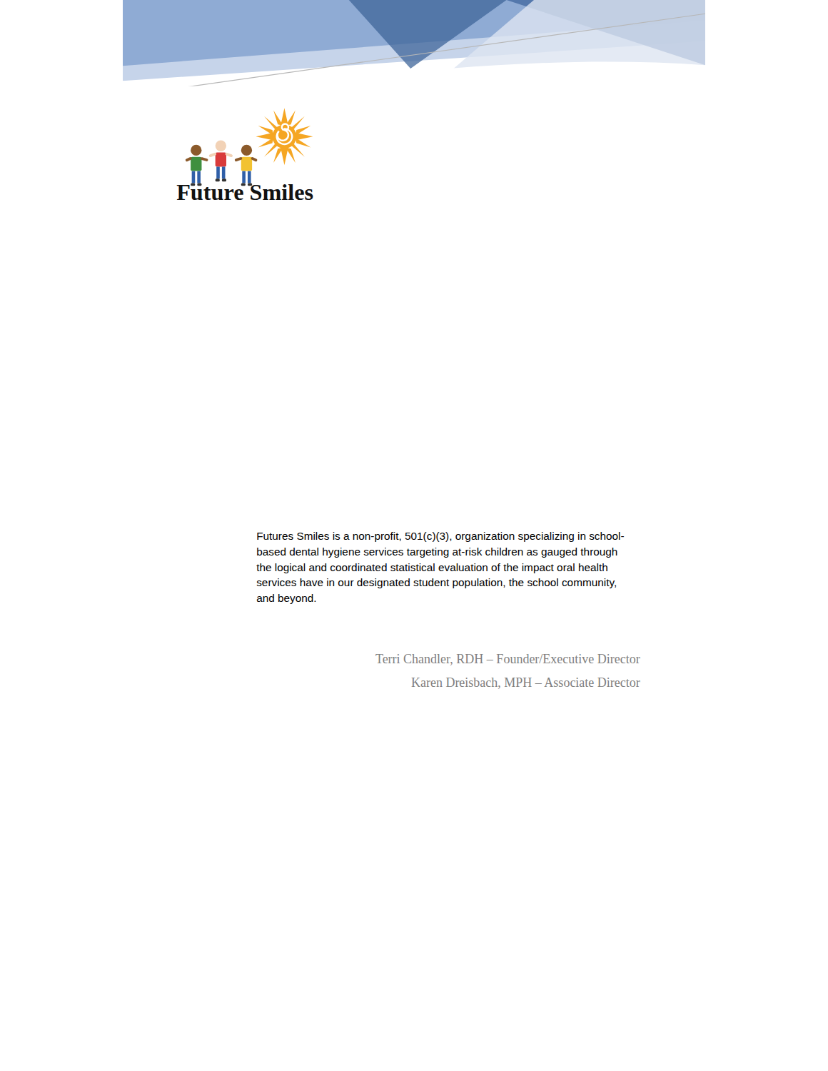Future Smiles
Futures Smiles is a non-profit, 501(c)(3), organization specializing in school-based dental hygiene services targeting at-risk children as gauged through the logical and coordinated statistical evaluation of the impact oral health services have in our designated student population, the school community, and beyond.
Terri Chandler, RDH – Founder/Executive Director
Karen Dreisbach, MPH – Associate Director